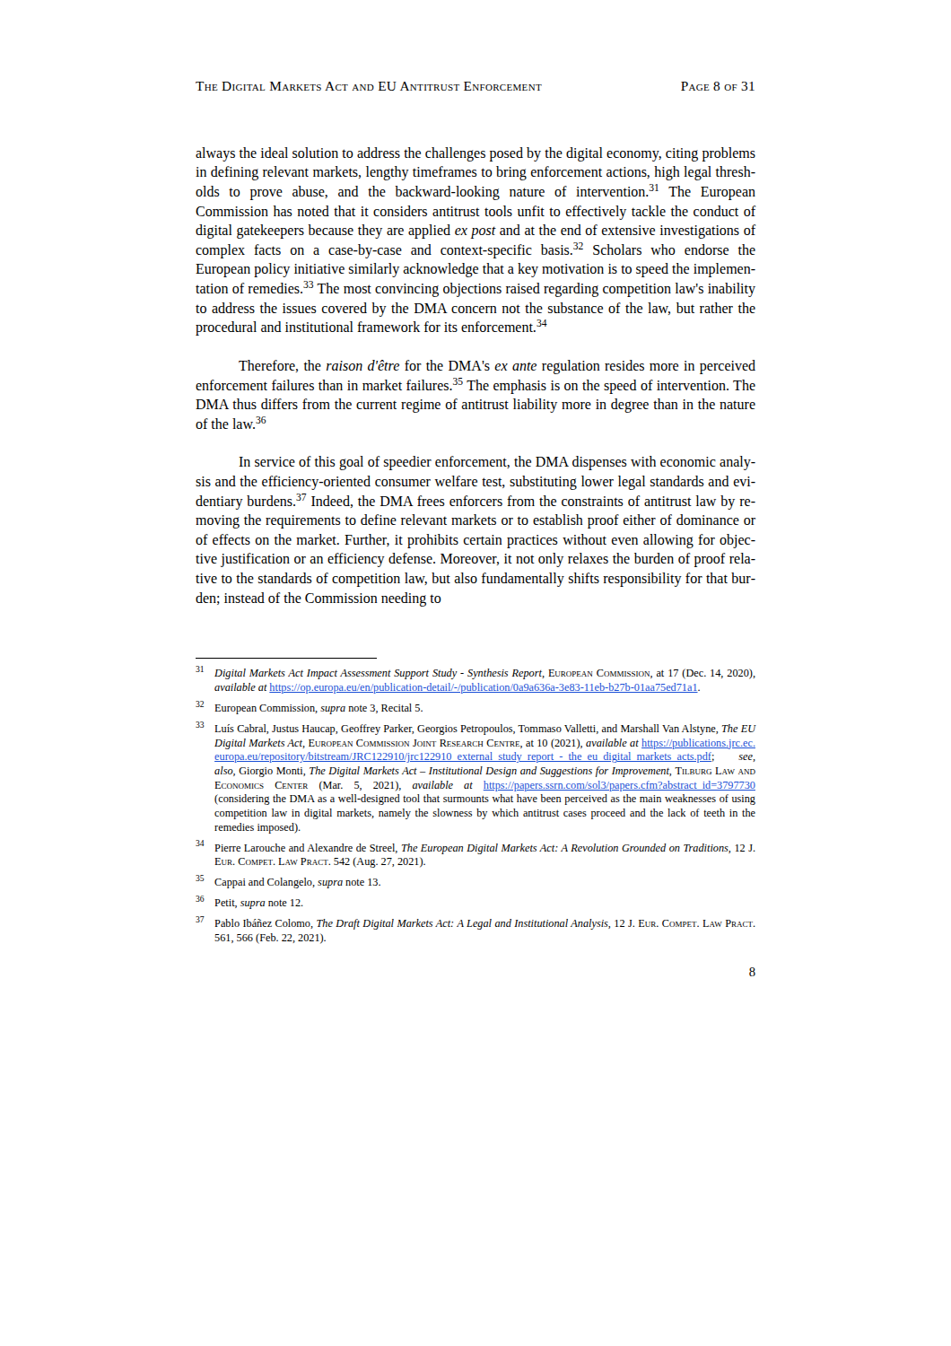The Digital Markets Act and EU Antitrust Enforcement Page 8 of 31
always the ideal solution to address the challenges posed by the digital economy, citing problems in defining relevant markets, lengthy timeframes to bring enforcement actions, high legal thresholds to prove abuse, and the backward-looking nature of intervention.31 The European Commission has noted that it considers antitrust tools unfit to effectively tackle the conduct of digital gatekeepers because they are applied ex post and at the end of extensive investigations of complex facts on a case-by-case and context-specific basis.32 Scholars who endorse the European policy initiative similarly acknowledge that a key motivation is to speed the implementation of remedies.33 The most convincing objections raised regarding competition law's inability to address the issues covered by the DMA concern not the substance of the law, but rather the procedural and institutional framework for its enforcement.34
Therefore, the raison d'être for the DMA's ex ante regulation resides more in perceived enforcement failures than in market failures.35 The emphasis is on the speed of intervention. The DMA thus differs from the current regime of antitrust liability more in degree than in the nature of the law.36
In service of this goal of speedier enforcement, the DMA dispenses with economic analysis and the efficiency-oriented consumer welfare test, substituting lower legal standards and evidentiary burdens.37 Indeed, the DMA frees enforcers from the constraints of antitrust law by removing the requirements to define relevant markets or to establish proof either of dominance or of effects on the market. Further, it prohibits certain practices without even allowing for objective justification or an efficiency defense. Moreover, it not only relaxes the burden of proof relative to the standards of competition law, but also fundamentally shifts responsibility for that burden; instead of the Commission needing to
Digital Markets Act Impact Assessment Support Study - Synthesis Report, European Commission, at 17 (Dec. 14, 2020), available at https://op.europa.eu/en/publication-detail/-/publication/0a9a636a-3e83-11eb-b27b-01aa75ed71a1.
European Commission, supra note 3, Recital 5.
Luís Cabral, Justus Haucap, Geoffrey Parker, Georgios Petropoulos, Tommaso Valletti, and Marshall Van Alstyne, The EU Digital Markets Act, European Commission Joint Research Centre, at 10 (2021), available at https://publications.jrc.ec.europa.eu/repository/bitstream/JRC122910/jrc122910_external_study_report_-_the_eu_digital_markets_acts.pdf; see, also, Giorgio Monti, The Digital Markets Act – Institutional Design and Suggestions for Improvement, Tilburg Law and Economics Center (Mar. 5, 2021), available at https://papers.ssrn.com/sol3/papers.cfm?abstract_id=3797730 (considering the DMA as a well-designed tool that surmounts what have been perceived as the main weaknesses of using competition law in digital markets, namely the slowness by which antitrust cases proceed and the lack of teeth in the remedies imposed).
Pierre Larouche and Alexandre de Streel, The European Digital Markets Act: A Revolution Grounded on Traditions, 12 J. Eur. Compet. Law Pract. 542 (Aug. 27, 2021).
Cappai and Colangelo, supra note 13.
Petit, supra note 12.
Pablo Ibáñez Colomo, The Draft Digital Markets Act: A Legal and Institutional Analysis, 12 J. Eur. Compet. Law Pract. 561, 566 (Feb. 22, 2021).
8